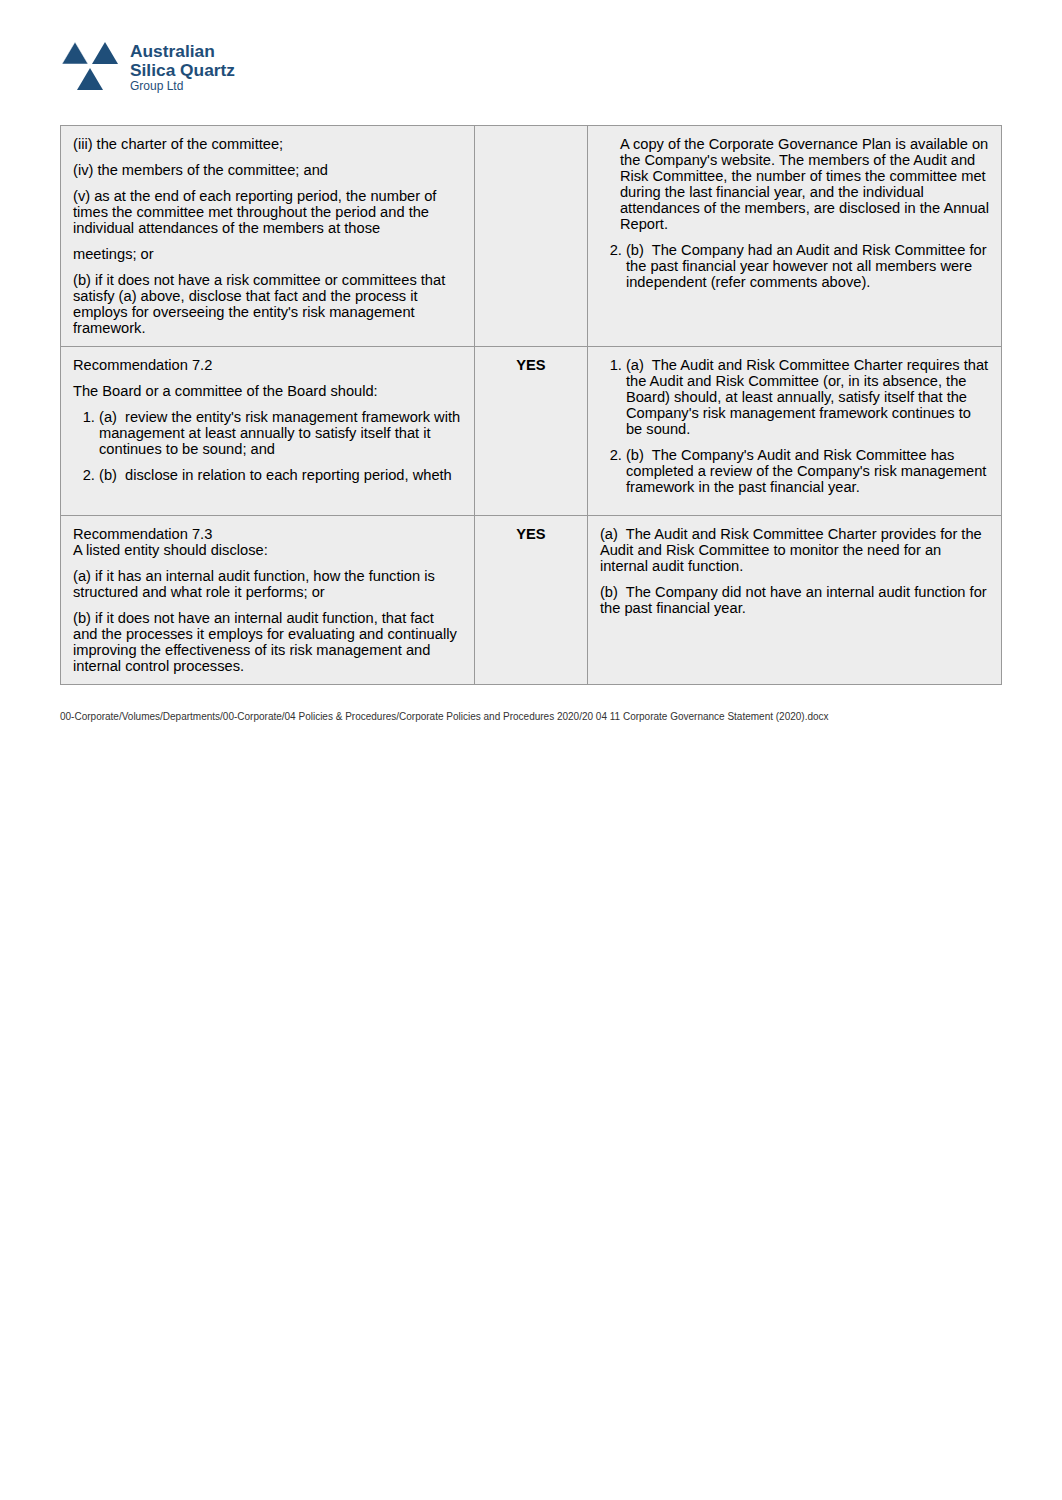Australian
Silica Quartz
Group Ltd
| (iii) the charter of the committee; (iv) the members of the committee; and (v) as at the end of each reporting period, the number of times the committee met throughout the period and the individual attendances of the members at those meetings; or (b) if it does not have a risk committee or committees that satisfy (a) above, disclose that fact and the process it employs for overseeing the entity's risk management framework. | | A copy of the Corporate Governance Plan is available on the Company's website. The members of the Audit and Risk Committee, the number of times the committee met during the last financial year, and the individual attendances of the members, are disclosed in the Annual Report. (b) The Company had an Audit and Risk Committee for the past financial year however not all members were independent (refer comments above). |
| Recommendation 7.2 The Board or a committee of the Board should: (a) review the entity's risk management framework with management at least annually to satisfy itself that it continues to be sound; and (b) disclose in relation to each reporting period, wheth | YES | (a) The Audit and Risk Committee Charter requires that the Audit and Risk Committee (or, in its absence, the Board) should, at least annually, satisfy itself that the Company's risk management framework continues to be sound. (b) The Company's Audit and Risk Committee has completed a review of the Company's risk management framework in the past financial year. |
| Recommendation 7.3 A listed entity should disclose: (a) if it has an internal audit function, how the function is structured and what role it performs; or (b) if it does not have an internal audit function, that fact and the processes it employs for evaluating and continually improving the effectiveness of its risk management and internal control processes. | YES | (a) The Audit and Risk Committee Charter provides for the Audit and Risk Committee to monitor the need for an internal audit function. (b) The Company did not have an internal audit function for the past financial year. |
00-Corporate/Volumes/Departments/00-Corporate/04 Policies & Procedures/Corporate Policies and Procedures 2020/20 04 11 Corporate Governance Statement (2020).docx